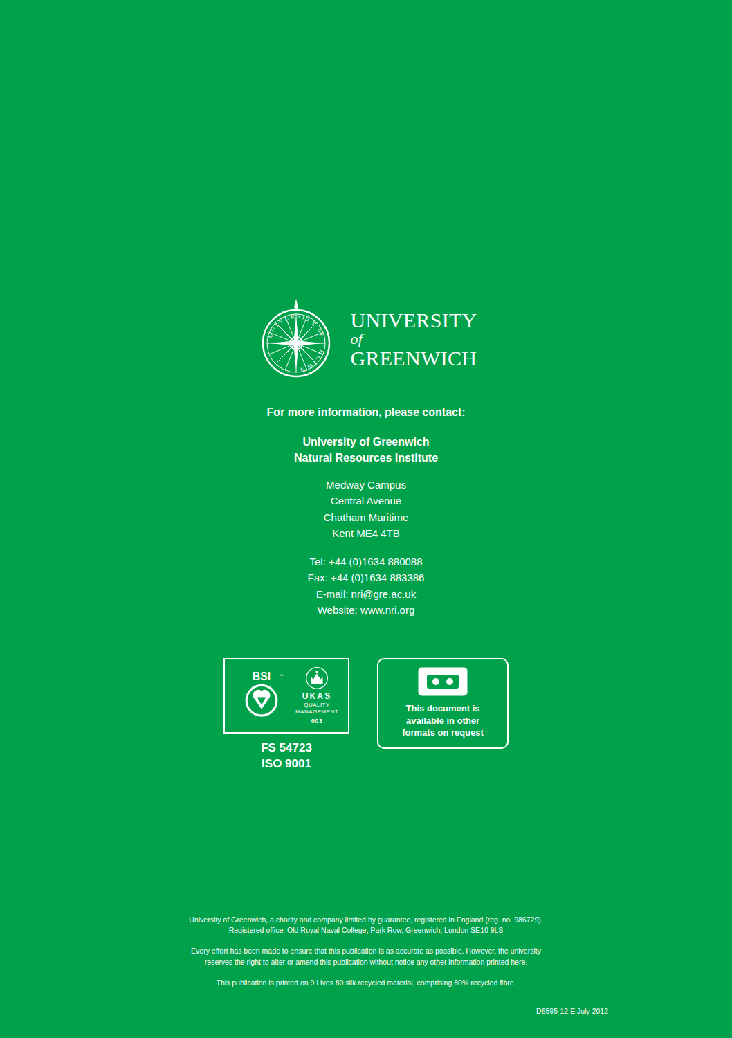UNIVERSITY of GREEN HCIWN
University
of
Greenwich
For more information, please contact:
University of Greenwich
Natural Resources Institute
Medway Campus
Central Avenue
Chatham Maritime
Kent ME4 4TB
Tel: +44 (0)1634 880088
Fax: +44 (0)1634 883386
E-mail: nri@gre.ac.uk
Website: www.nri.org
BSI ™
UKAS
QUALITY
MANAGEMENT
003
FS 54723
ISO 9001
This document is
available in other
formats on request
University of Greenwich, a charity and company limited by guarantee, registered in England (reg. no. 986729).
Registered office: Old Royal Naval College, Park Row, Greenwich, London SE10 9LS
Every effort has been made to ensure that this publication is as accurate as possible. However, the university
reserves the right to alter or amend this publication without notice any other information printed here.
This publication is printed on 9 Lives 80 silk recycled material, comprising 80% recycled fibre.
D6595-12 E July 2012